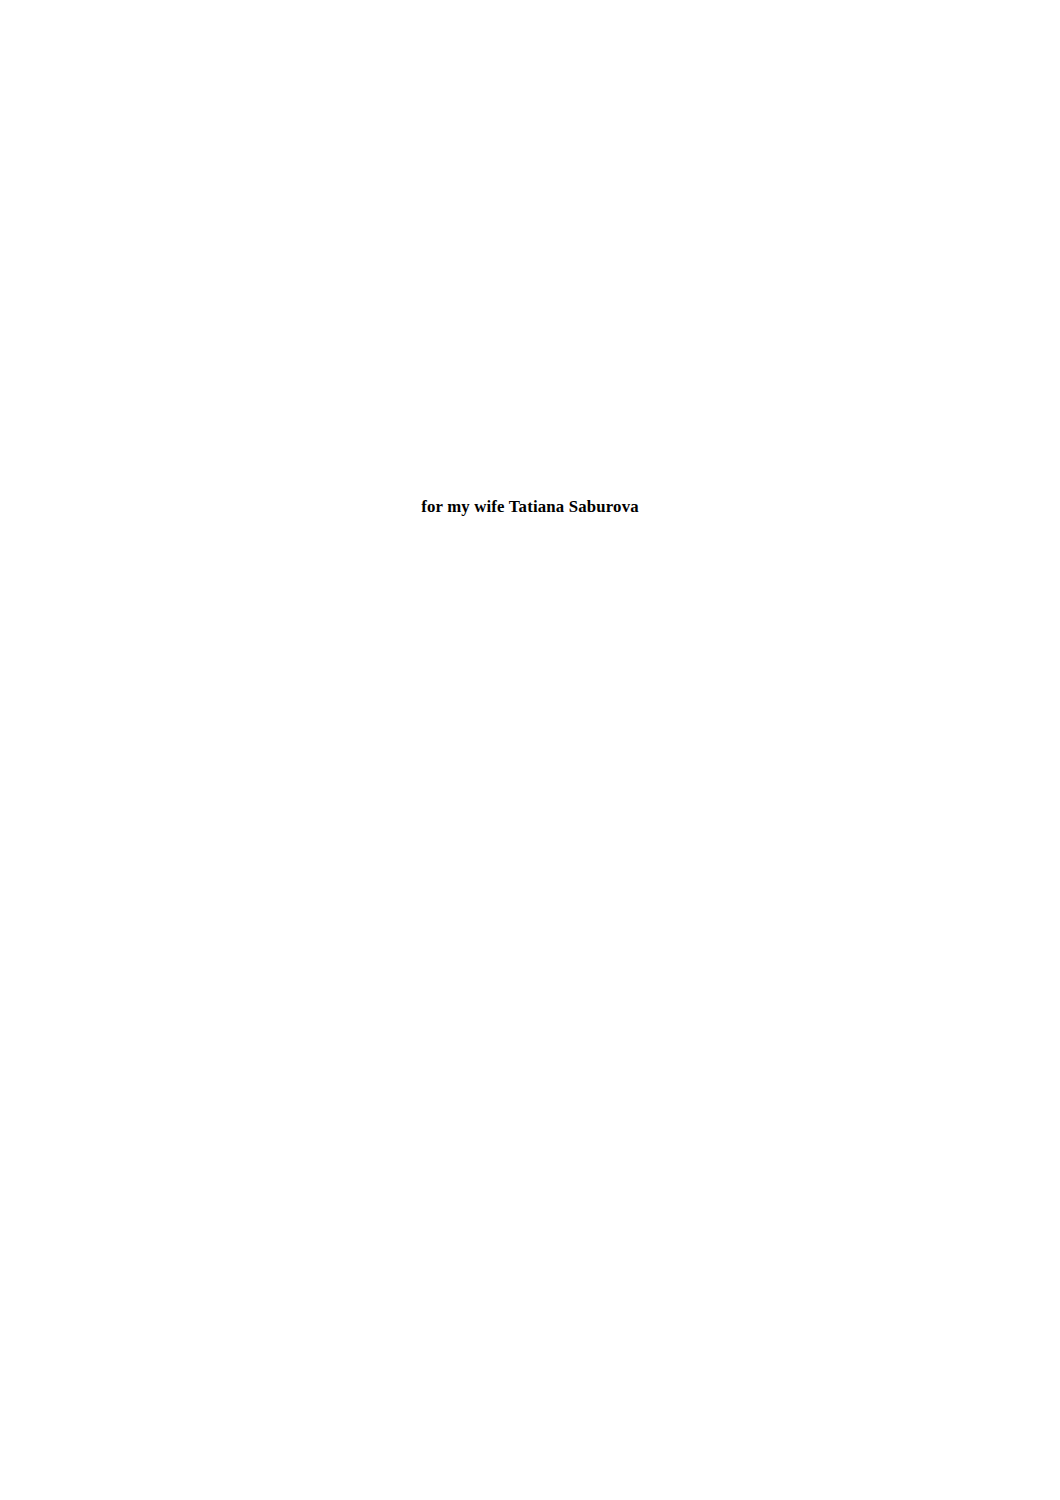for my wife Tatiana Saburova